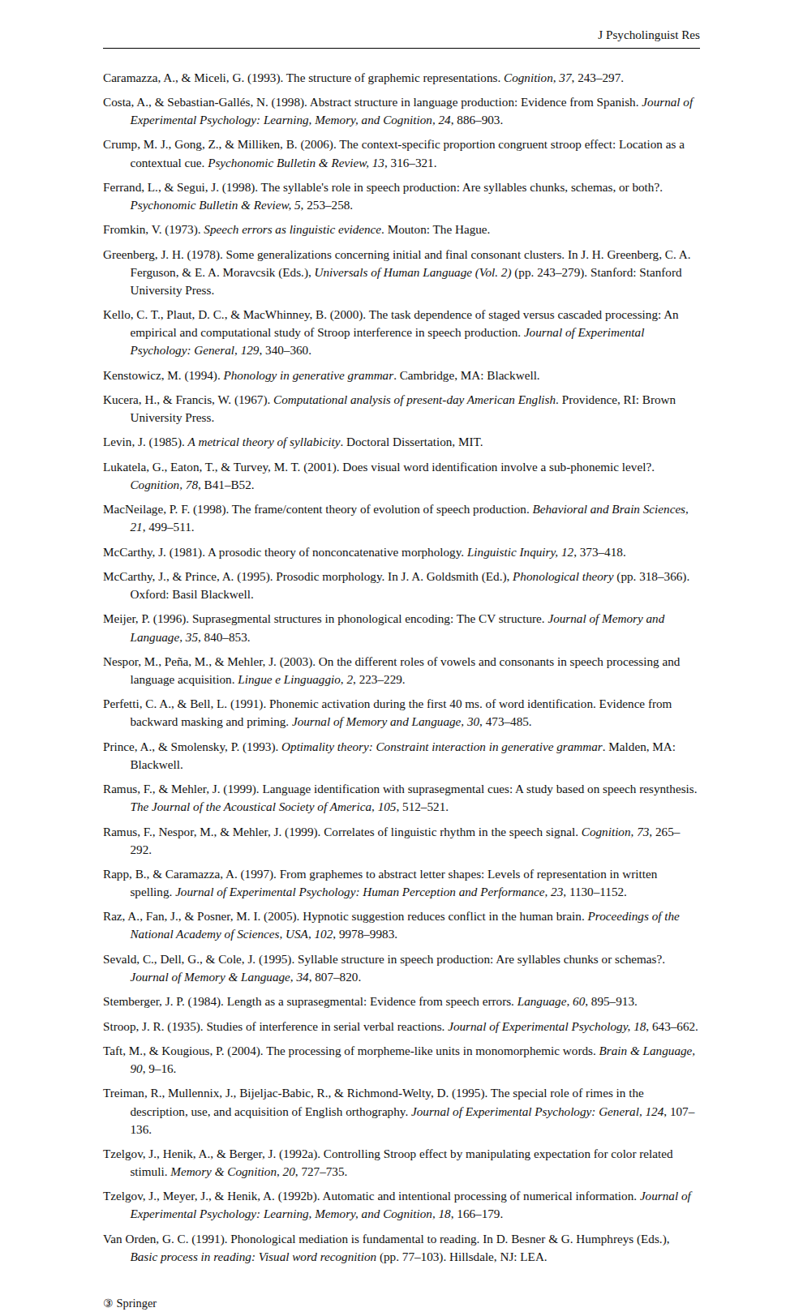J Psycholinguist Res
Caramazza, A., & Miceli, G. (1993). The structure of graphemic representations. Cognition, 37, 243–297.
Costa, A., & Sebastian-Gallés, N. (1998). Abstract structure in language production: Evidence from Spanish. Journal of Experimental Psychology: Learning, Memory, and Cognition, 24, 886–903.
Crump, M. J., Gong, Z., & Milliken, B. (2006). The context-specific proportion congruent stroop effect: Location as a contextual cue. Psychonomic Bulletin & Review, 13, 316–321.
Ferrand, L., & Segui, J. (1998). The syllable's role in speech production: Are syllables chunks, schemas, or both?. Psychonomic Bulletin & Review, 5, 253–258.
Fromkin, V. (1973). Speech errors as linguistic evidence. Mouton: The Hague.
Greenberg, J. H. (1978). Some generalizations concerning initial and final consonant clusters. In J. H. Greenberg, C. A. Ferguson, & E. A. Moravcsik (Eds.), Universals of Human Language (Vol. 2) (pp. 243–279). Stanford: Stanford University Press.
Kello, C. T., Plaut, D. C., & MacWhinney, B. (2000). The task dependence of staged versus cascaded processing: An empirical and computational study of Stroop interference in speech production. Journal of Experimental Psychology: General, 129, 340–360.
Kenstowicz, M. (1994). Phonology in generative grammar. Cambridge, MA: Blackwell.
Kucera, H., & Francis, W. (1967). Computational analysis of present-day American English. Providence, RI: Brown University Press.
Levin, J. (1985). A metrical theory of syllabicity. Doctoral Dissertation, MIT.
Lukatela, G., Eaton, T., & Turvey, M. T. (2001). Does visual word identification involve a sub-phonemic level?. Cognition, 78, B41–B52.
MacNeilage, P. F. (1998). The frame/content theory of evolution of speech production. Behavioral and Brain Sciences, 21, 499–511.
McCarthy, J. (1981). A prosodic theory of nonconcatenative morphology. Linguistic Inquiry, 12, 373–418.
McCarthy, J., & Prince, A. (1995). Prosodic morphology. In J. A. Goldsmith (Ed.), Phonological theory (pp. 318–366). Oxford: Basil Blackwell.
Meijer, P. (1996). Suprasegmental structures in phonological encoding: The CV structure. Journal of Memory and Language, 35, 840–853.
Nespor, M., Peña, M., & Mehler, J. (2003). On the different roles of vowels and consonants in speech processing and language acquisition. Lingue e Linguaggio, 2, 223–229.
Perfetti, C. A., & Bell, L. (1991). Phonemic activation during the first 40 ms. of word identification. Evidence from backward masking and priming. Journal of Memory and Language, 30, 473–485.
Prince, A., & Smolensky, P. (1993). Optimality theory: Constraint interaction in generative grammar. Malden, MA: Blackwell.
Ramus, F., & Mehler, J. (1999). Language identification with suprasegmental cues: A study based on speech resynthesis. The Journal of the Acoustical Society of America, 105, 512–521.
Ramus, F., Nespor, M., & Mehler, J. (1999). Correlates of linguistic rhythm in the speech signal. Cognition, 73, 265–292.
Rapp, B., & Caramazza, A. (1997). From graphemes to abstract letter shapes: Levels of representation in written spelling. Journal of Experimental Psychology: Human Perception and Performance, 23, 1130–1152.
Raz, A., Fan, J., & Posner, M. I. (2005). Hypnotic suggestion reduces conflict in the human brain. Proceedings of the National Academy of Sciences, USA, 102, 9978–9983.
Sevald, C., Dell, G., & Cole, J. (1995). Syllable structure in speech production: Are syllables chunks or schemas?. Journal of Memory & Language, 34, 807–820.
Stemberger, J. P. (1984). Length as a suprasegmental: Evidence from speech errors. Language, 60, 895–913.
Stroop, J. R. (1935). Studies of interference in serial verbal reactions. Journal of Experimental Psychology, 18, 643–662.
Taft, M., & Kougious, P. (2004). The processing of morpheme-like units in monomorphemic words. Brain & Language, 90, 9–16.
Treiman, R., Mullennix, J., Bijeljac-Babic, R., & Richmond-Welty, D. (1995). The special role of rimes in the description, use, and acquisition of English orthography. Journal of Experimental Psychology: General, 124, 107–136.
Tzelgov, J., Henik, A., & Berger, J. (1992a). Controlling Stroop effect by manipulating expectation for color related stimuli. Memory & Cognition, 20, 727–735.
Tzelgov, J., Meyer, J., & Henik, A. (1992b). Automatic and intentional processing of numerical information. Journal of Experimental Psychology: Learning, Memory, and Cognition, 18, 166–179.
Van Orden, G. C. (1991). Phonological mediation is fundamental to reading. In D. Besner & G. Humphreys (Eds.), Basic process in reading: Visual word recognition (pp. 77–103). Hillsdale, NJ: LEA.
③ Springer